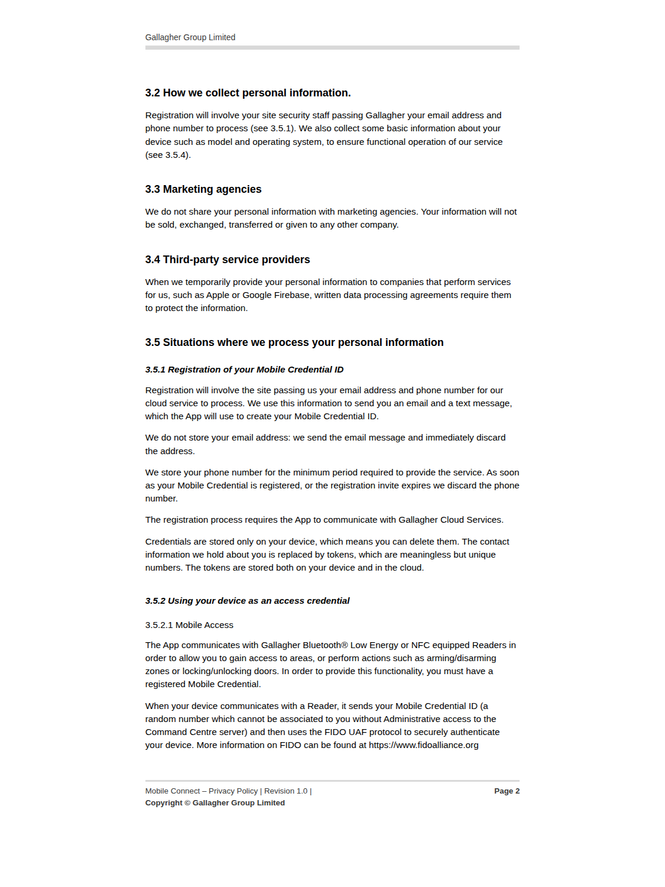Gallagher Group Limited
3.2 How we collect personal information.
Registration will involve your site security staff passing Gallagher your email address and phone number to process (see 3.5.1). We also collect some basic information about your device such as model and operating system, to ensure functional operation of our service (see 3.5.4).
3.3 Marketing agencies
We do not share your personal information with marketing agencies. Your information will not be sold, exchanged, transferred or given to any other company.
3.4 Third-party service providers
When we temporarily provide your personal information to companies that perform services for us, such as Apple or Google Firebase, written data processing agreements require them to protect the information.
3.5 Situations where we process your personal information
3.5.1 Registration of your Mobile Credential ID
Registration will involve the site passing us your email address and phone number for our cloud service to process. We use this information to send you an email and a text message, which the App will use to create your Mobile Credential ID.
We do not store your email address: we send the email message and immediately discard the address.
We store your phone number for the minimum period required to provide the service. As soon as your Mobile Credential is registered, or the registration invite expires we discard the phone number.
The registration process requires the App to communicate with Gallagher Cloud Services.
Credentials are stored only on your device, which means you can delete them. The contact information we hold about you is replaced by tokens, which are meaningless but unique numbers. The tokens are stored both on your device and in the cloud.
3.5.2 Using your device as an access credential
3.5.2.1 Mobile Access
The App communicates with Gallagher Bluetooth® Low Energy or NFC equipped Readers in order to allow you to gain access to areas, or perform actions such as arming/disarming zones or locking/unlocking doors. In order to provide this functionality, you must have a registered Mobile Credential.
When your device communicates with a Reader, it sends your Mobile Credential ID (a random number which cannot be associated to you without Administrative access to the Command Centre server) and then uses the FIDO UAF protocol to securely authenticate your device. More information on FIDO can be found at https://www.fidoalliance.org
Mobile Connect – Privacy Policy | Revision 1.0 | Copyright © Gallagher Group Limited
Page 2